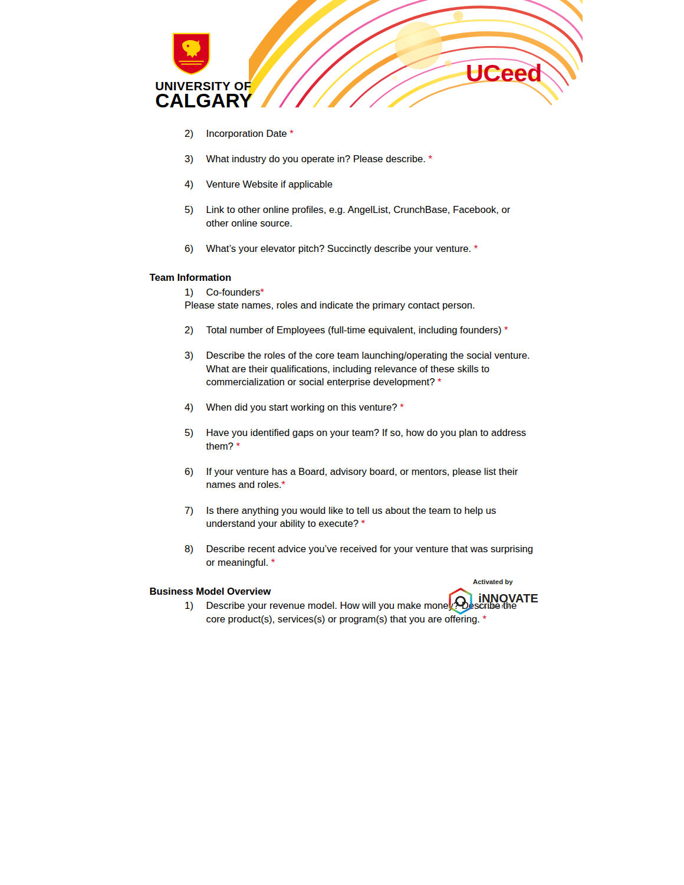UNIVERSITY OF
CALGARY
UCeed
Incorporation Date *
What industry do you operate in? Please describe. *
Venture Website if applicable
Link to other online profiles, e.g. AngelList, CrunchBase, Facebook, or other online source.
What’s your elevator pitch? Succinctly describe your venture. *
Team Information
Co-founders*
Please state names, roles and indicate the primary contact person.
Total number of Employees (full-time equivalent, including founders) *
Describe the roles of the core team launching/operating the social venture. What are their qualifications, including relevance of these skills to commercialization or social enterprise development? *
When did you start working on this venture? *
Have you identified gaps on your team? If so, how do you plan to address them? *
If your venture has a Board, advisory board, or mentors, please list their names and roles.*
Is there anything you would like to tell us about the team to help us understand your ability to execute? *
Describe recent advice you’ve received for your venture that was surprising or meaningful. *
Business Model Overview
Describe your revenue model. How will you make money? Describe the core product(s), services(s) or program(s) that you are offering. *
Activated by
iNNOVATE
CALGARY